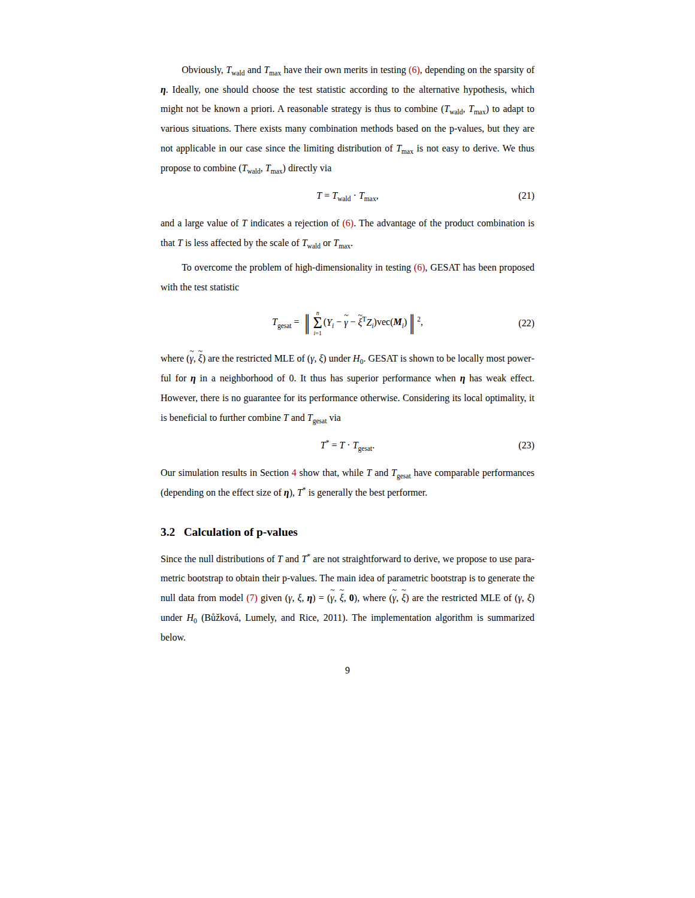Obviously, Twald and Tmax have their own merits in testing (6), depending on the sparsity of η. Ideally, one should choose the test statistic according to the alternative hypothesis, which might not be known a priori. A reasonable strategy is thus to combine (Twald, Tmax) to adapt to various situations. There exists many combination methods based on the p-values, but they are not applicable in our case since the limiting distribution of Tmax is not easy to derive. We thus propose to combine (Twald, Tmax) directly via
T = Twald · Tmax, (21)
and a large value of T indicates a rejection of (6). The advantage of the product combination is that T is less affected by the scale of Twald or Tmax.
To overcome the problem of high-dimensionality in testing (6), GESAT has been proposed with the test statistic
Tgesat = ∥nΣi=1(Yi − ~γ − ~ξTZi)vec(Mi)∥2, (22)
where (~γ, ~ξ) are the restricted MLE of (γ, ξ) under H0. GESAT is shown to be locally most powerful for η in a neighborhood of 0. It thus has superior performance when η has weak effect. However, there is no guarantee for its performance otherwise. Considering its local optimality, it is beneficial to further combine T and Tgesat via
T* = T · Tgesat. (23)
Our simulation results in Section 4 show that, while T and Tgesat have comparable performances (depending on the effect size of η), T* is generally the best performer.
3.2 Calculation of p-values
Since the null distributions of T and T* are not straightforward to derive, we propose to use parametric bootstrap to obtain their p-values. The main idea of parametric bootstrap is to generate the null data from model (7) given (γ, ξ, η) = (~γ, ~ξ, 0), where (~γ, ~ξ) are the restricted MLE of (γ, ξ) under H0 (Bůžková, Lumely, and Rice, 2011). The implementation algorithm is summarized below.
9